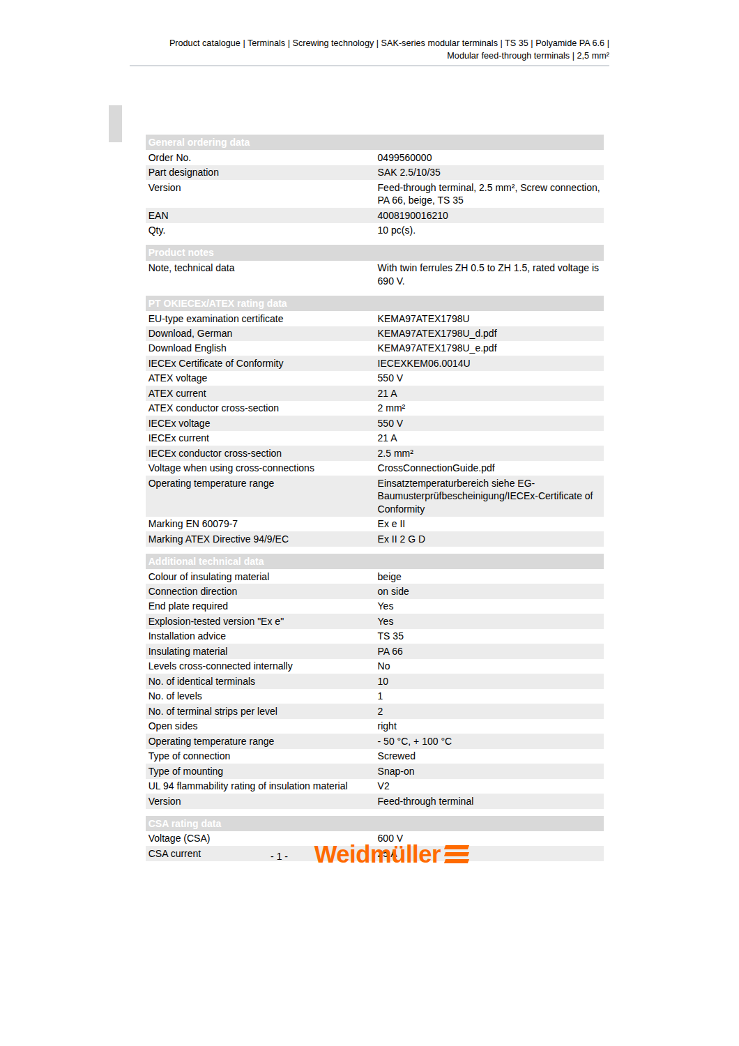Product catalogue | Terminals | Screwing technology | SAK-series modular terminals | TS 35 | Polyamide PA 6.6 | Modular feed-through terminals | 2,5 mm²
| General ordering data |
| Order No. | 0499560000 |
| Part designation | SAK 2.5/10/35 |
| Version | Feed-through terminal, 2.5 mm², Screw connection, PA 66, beige, TS 35 |
| EAN | 4008190016210 |
| Qty. | 10 pc(s). |
| Product notes |
| Note, technical data | With twin ferrules ZH 0.5 to ZH 1.5, rated voltage is 690 V. |
| PT OKIECEx/ATEX rating data |
| EU-type examination certificate | KEMA97ATEX1798U |
| Download, German | KEMA97ATEX1798U_d.pdf |
| Download English | KEMA97ATEX1798U_e.pdf |
| IECEx Certificate of Conformity | IECEXKEM06.0014U |
| ATEX voltage | 550 V |
| ATEX current | 21 A |
| ATEX conductor cross-section | 2 mm² |
| IECEx voltage | 550 V |
| IECEx current | 21 A |
| IECEx conductor cross-section | 2.5 mm² |
| Voltage when using cross-connections | CrossConnectionGuide.pdf |
| Operating temperature range | Einsatztemperaturbereich siehe EG-Baumusterprüfbescheinigung/IECEx-Certificate of Conformity |
| Marking EN 60079-7 | Ex e II |
| Marking ATEX Directive 94/9/EC | Ex II 2 G D |
| Additional technical data |
| Colour of insulating material | beige |
| Connection direction | on side |
| End plate required | Yes |
| Explosion-tested version "Ex e" | Yes |
| Installation advice | TS 35 |
| Insulating material | PA 66 |
| Levels cross-connected internally | No |
| No. of identical terminals | 10 |
| No. of levels | 1 |
| No. of terminal strips per level | 2 |
| Open sides | right |
| Operating temperature range | - 50 °C, + 100 °C |
| Type of connection | Screwed |
| Type of mounting | Snap-on |
| UL 94 flammability rating of insulation material | V2 |
| Version | Feed-through terminal |
| CSA rating data |
| Voltage (CSA) | 600 V |
| CSA current | 25 A |
- 1 -
Weidmüller